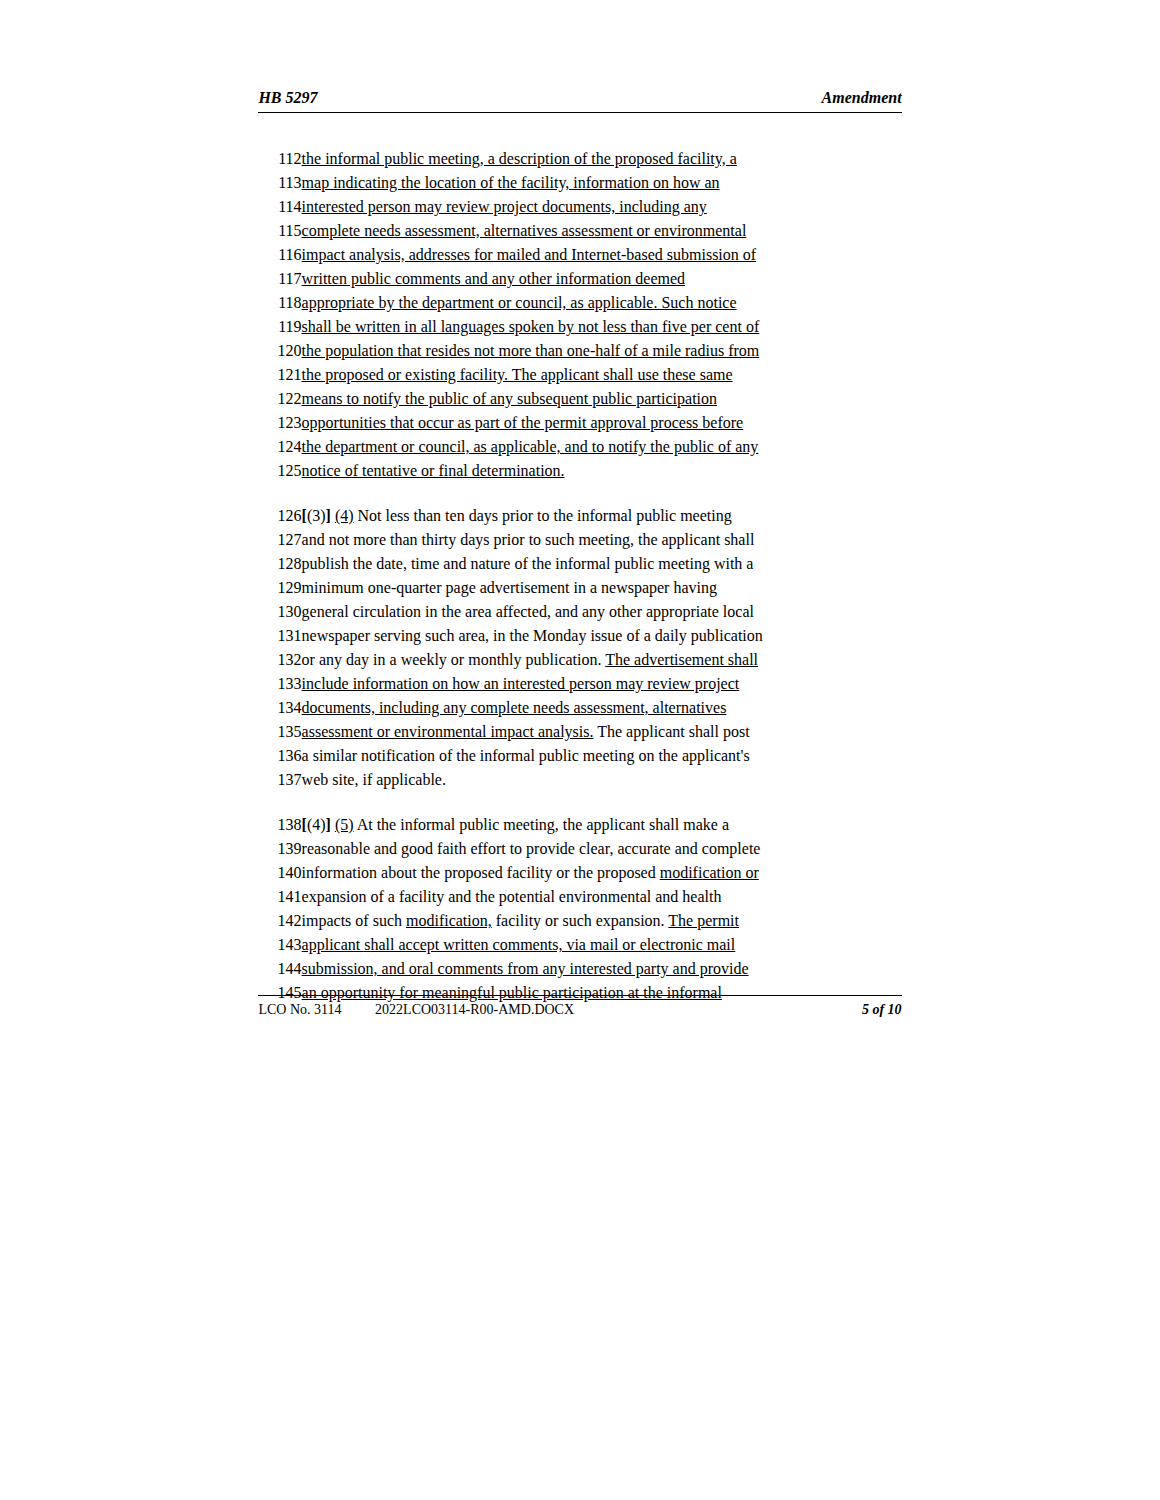HB 5297 Amendment
| 112 | the informal public meeting, a description of the proposed facility, a |
| 113 | map indicating the location of the facility, information on how an |
| 114 | interested person may review project documents, including any |
| 115 | complete needs assessment, alternatives assessment or environmental |
| 116 | impact analysis, addresses for mailed and Internet-based submission of |
| 117 | written public comments and any other information deemed |
| 118 | appropriate by the department or council, as applicable. Such notice |
| 119 | shall be written in all languages spoken by not less than five per cent of |
| 120 | the population that resides not more than one-half of a mile radius from |
| 121 | the proposed or existing facility. The applicant shall use these same |
| 122 | means to notify the public of any subsequent public participation |
| 123 | opportunities that occur as part of the permit approval process before |
| 124 | the department or council, as applicable, and to notify the public of any |
| 125 | notice of tentative or final determination. |
| 126 | [ (3) ] (4) Not less than ten days prior to the informal public meeting |
| 127 | and not more than thirty days prior to such meeting, the applicant shall |
| 128 | publish the date, time and nature of the informal public meeting with a |
| 129 | minimum one-quarter page advertisement in a newspaper having |
| 130 | general circulation in the area affected, and any other appropriate local |
| 131 | newspaper serving such area, in the Monday issue of a daily publication |
| 132 | or any day in a weekly or monthly publication. The advertisement shall |
| 133 | include information on how an interested person may review project |
| 134 | documents, including any complete needs assessment, alternatives |
| 135 | assessment or environmental impact analysis. The applicant shall post |
| 136 | a similar notification of the informal public meeting on the applicant's |
| 137 | web site, if applicable. |
| 138 | [ (4) ] (5) At the informal public meeting, the applicant shall make a |
| 139 | reasonable and good faith effort to provide clear, accurate and complete |
| 140 | information about the proposed facility or the proposed modification or |
| 141 | expansion of a facility and the potential environmental and health |
| 142 | impacts of such modification, facility or such expansion. The permit |
| 143 | applicant shall accept written comments, via mail or electronic mail |
| 144 | submission, and oral comments from any interested party and provide |
| 145 | an opportunity for meaningful public participation at the informal |
LCO No. 3114 2022LCO03114-R00-AMD.DOCX 5 of 10